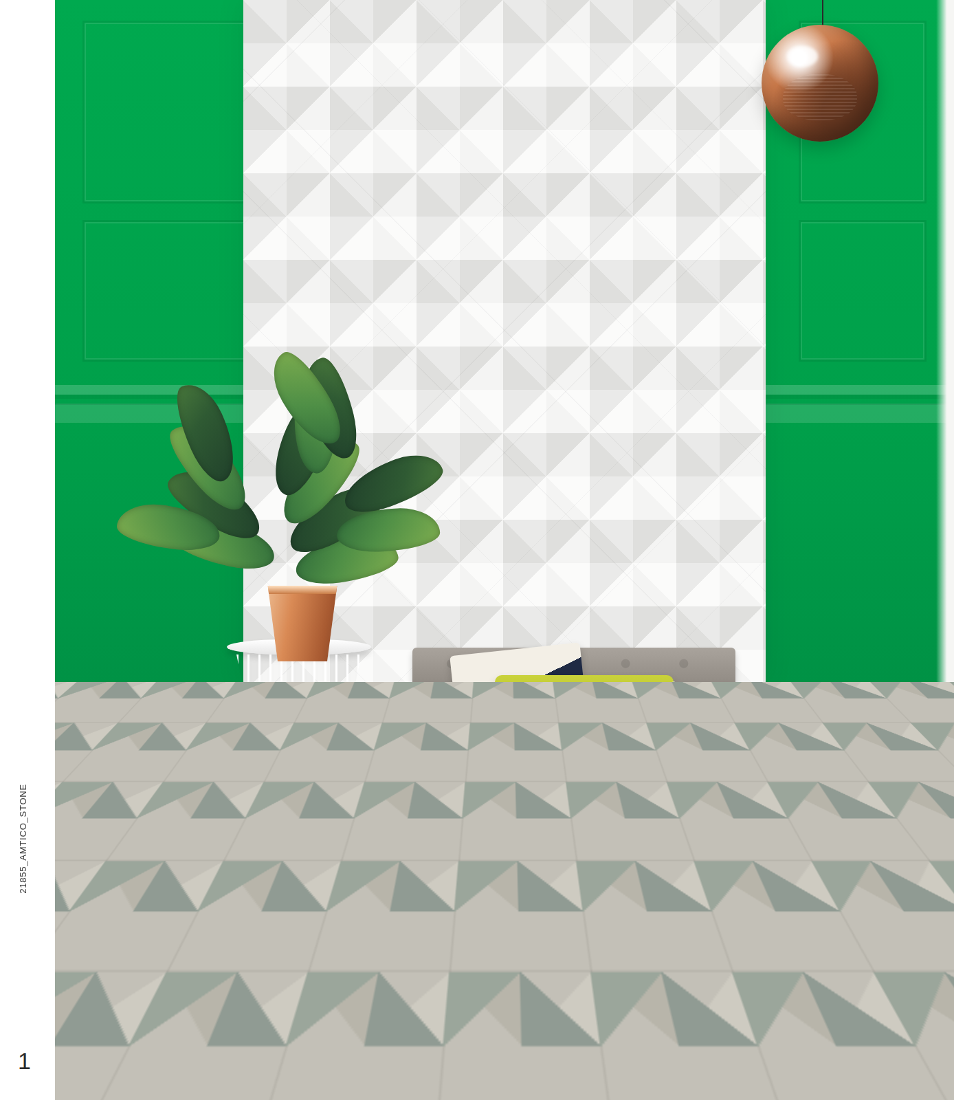21855_AMTICO_STONE
1
KURA CARAWAY AR0SKU38, KURA KALA AR0SKU31 in Arrow Layout
Page 1. Reference code 21855_AMTICO_STONE.